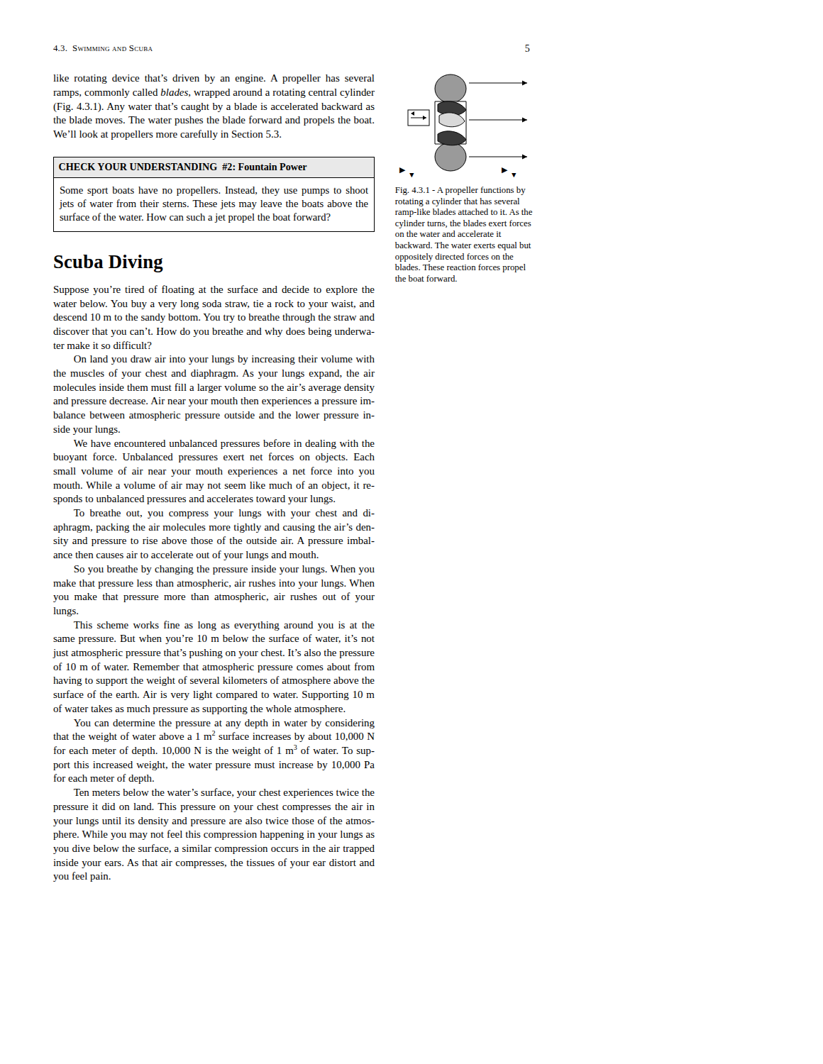4.3. Swimming and Scuba 5
like rotating device that’s driven by an engine. A propeller has several ramps, commonly called blades, wrapped around a rotating central cylinder (Fig. 4.3.1). Any water that’s caught by a blade is accelerated backward as the blade moves. The water pushes the blade forward and propels the boat. We’ll look at propellers more carefully in Section 5.3.
CHECK YOUR UNDERSTANDING #2: Fountain Power
Some sport boats have no propellers. Instead, they use pumps to shoot jets of water from their sterns. These jets may leave the boats above the surface of the water. How can such a jet propel the boat forward?
Scuba Diving
Suppose you’re tired of floating at the surface and decide to explore the water below. You buy a very long soda straw, tie a rock to your waist, and descend 10 m to the sandy bottom. You try to breathe through the straw and discover that you can’t. How do you breathe and why does being underwater make it so difficult?
On land you draw air into your lungs by increasing their volume with the muscles of your chest and diaphragm. As your lungs expand, the air molecules inside them must fill a larger volume so the air’s average density and pressure decrease. Air near your mouth then experiences a pressure imbalance between atmospheric pressure outside and the lower pressure inside your lungs.
We have encountered unbalanced pressures before in dealing with the buoyant force. Unbalanced pressures exert net forces on objects. Each small volume of air near your mouth experiences a net force into you mouth. While a volume of air may not seem like much of an object, it responds to unbalanced pressures and accelerates toward your lungs.
To breathe out, you compress your lungs with your chest and diaphragm, packing the air molecules more tightly and causing the air’s density and pressure to rise above those of the outside air. A pressure imbalance then causes air to accelerate out of your lungs and mouth.
So you breathe by changing the pressure inside your lungs. When you make that pressure less than atmospheric, air rushes into your lungs. When you make that pressure more than atmospheric, air rushes out of your lungs.
This scheme works fine as long as everything around you is at the same pressure. But when you’re 10 m below the surface of water, it’s not just atmospheric pressure that’s pushing on your chest. It’s also the pressure of 10 m of water. Remember that atmospheric pressure comes about from having to support the weight of several kilometers of atmosphere above the surface of the earth. Air is very light compared to water. Supporting 10 m of water takes as much pressure as supporting the whole atmosphere.
You can determine the pressure at any depth in water by considering that the weight of water above a 1 m2 surface increases by about 10,000 N for each meter of depth. 10,000 N is the weight of 1 m3 of water. To support this increased weight, the water pressure must increase by 10,000 Pa for each meter of depth.
Ten meters below the water’s surface, your chest experiences twice the pressure it did on land. This pressure on your chest compresses the air in your lungs until its density and pressure are also twice those of the atmosphere. While you may not feel this compression happening in your lungs as you dive below the surface, a similar compression occurs in the air trapped inside your ears. As that air compresses, the tissues of your ear distort and you feel pain.
▶ ▼ ▶ ▼
Fig. 4.3.1 - A propeller functions by rotating a cylinder that has several ramp-like blades attached to it. As the cylinder turns, the blades exert forces on the water and accelerate it backward. The water exerts equal but oppositely directed forces on the blades. These reaction forces propel the boat forward.